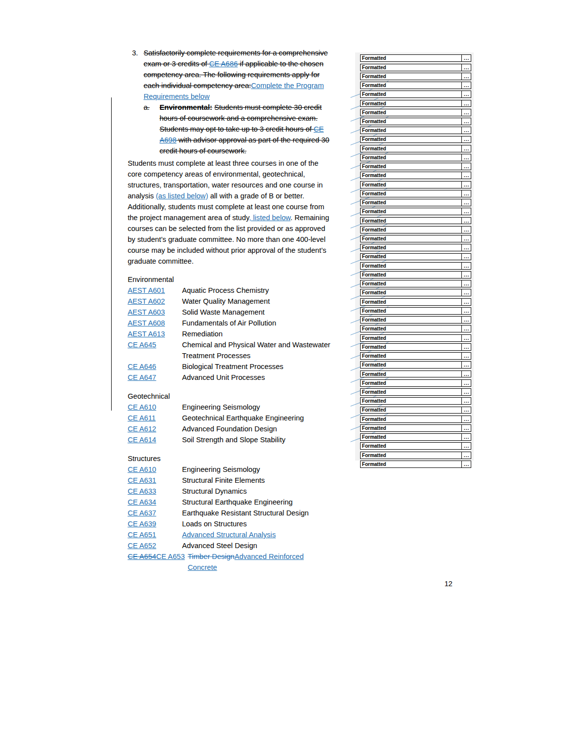3. Satisfactorily complete requirements for a comprehensive exam or 3 credits of CE A686 if applicable to the chosen competency area. The following requirements apply for each individual competency area: Complete the Program Requirements below
a. Environmental: Students must complete 30 credit hours of coursework and a comprehensive exam. Students may opt to take up to 3 credit hours of CE A698 with advisor approval as part of the required 30 credit hours of coursework.
Students must complete at least three courses in one of the core competency areas of environmental, geotechnical, structures, transportation, water resources and one course in analysis (as listed below) all with a grade of B or better. Additionally, students must complete at least one course from the project management area of study, listed below. Remaining courses can be selected from the list provided or as approved by student’s graduate committee. No more than one 400-level course may be included without prior approval of the student’s graduate committee.
Environmental
AEST A601 Aquatic Process Chemistry
AEST A602 Water Quality Management
AEST A603 Solid Waste Management
AEST A608 Fundamentals of Air Pollution
AEST A613 Remediation
CE A645 Chemical and Physical Water and Wastewater Treatment Processes
CE A646 Biological Treatment Processes
CE A647 Advanced Unit Processes
Geotechnical
CE A610 Engineering Seismology
CE A611 Geotechnical Earthquake Engineering
CE A612 Advanced Foundation Design
CE A614 Soil Strength and Slope Stability
Structures
CE A610 Engineering Seismology
CE A631 Structural Finite Elements
CE A633 Structural Dynamics
CE A634 Structural Earthquake Engineering
CE A637 Earthquake Resistant Structural Design
CE A639 Loads on Structures
CE A651 Advanced Structural Analysis
CE A652 Advanced Steel Design
CE A654 CE A653 Timber Design Advanced Reinforced Concrete
Formatted ...
Formatted ...
Formatted ...
Formatted ...
Formatted ...
Formatted ...
Formatted ...
Formatted ...
Formatted ...
Formatted ...
Formatted ...
Formatted ...
Formatted ...
Formatted ...
Formatted ...
Formatted ...
Formatted ...
Formatted ...
Formatted ...
Formatted ...
Formatted ...
Formatted ...
Formatted ...
Formatted ...
Formatted ...
Formatted ...
Formatted ...
Formatted ...
Formatted ...
Formatted ...
Formatted ...
Formatted ...
Formatted ...
Formatted ...
Formatted ...
Formatted ...
Formatted ...
Formatted ...
Formatted ...
Formatted ...
Formatted ...
Formatted ...
Formatted ...
Formatted ...
Formatted ...
Formatted ...
12